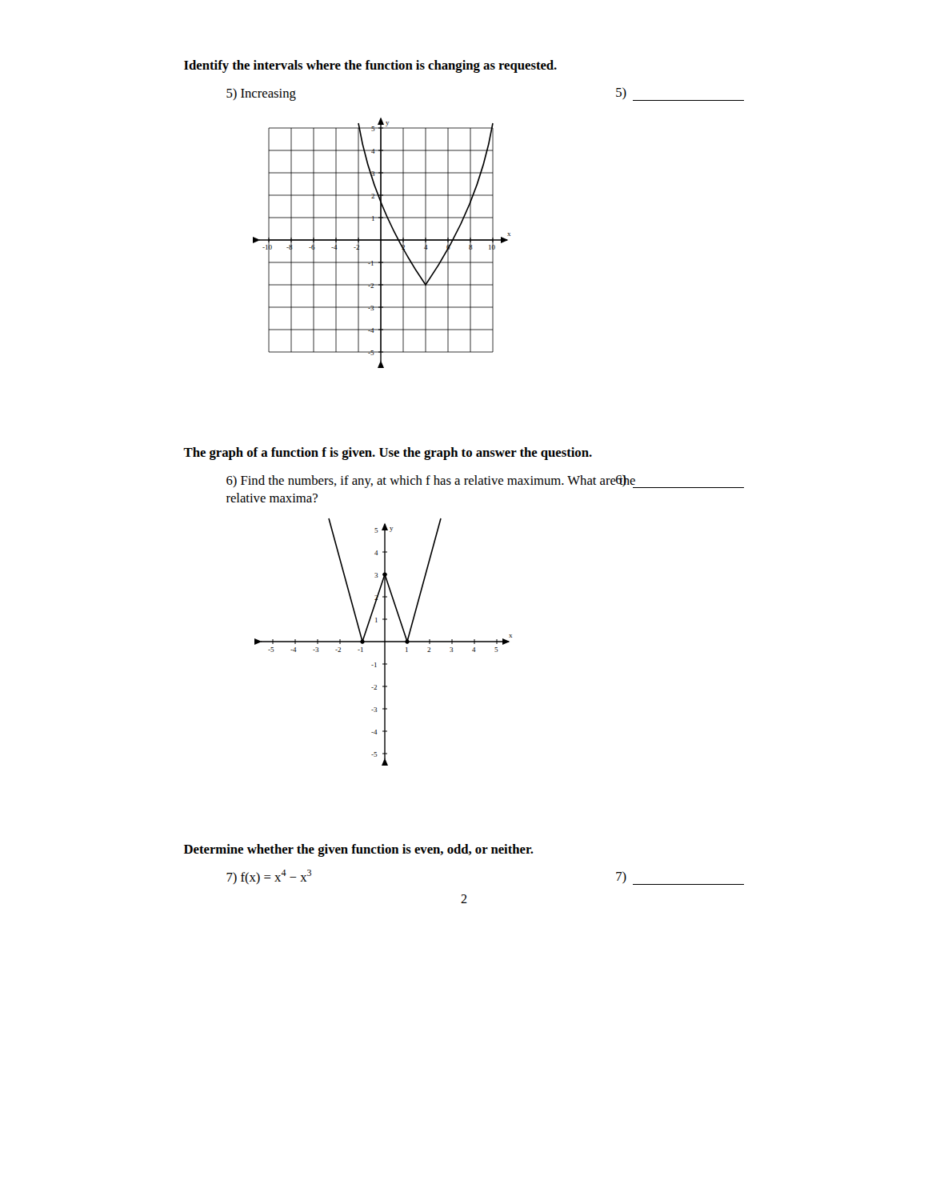Identify the intervals where the function is changing as requested.
5)
5) Increasing
x y -10 -8 -6 -4 -2 2 4 6 8 10 5 4 3 2 1 -1 -2 -3 -4 -5
The graph of a function f is given. Use the graph to answer the question.
6)
6) Find the numbers, if any, at which f has a relative maximum. What are the relative maxima?
x y -5 -4 -3 -2 -1 1 2 3 4 5 5 4 3 2 1 -1 -2 -3 -4 -5
Determine whether the given function is even, odd, or neither.
7)
7) f(x) = x4 − x3
2